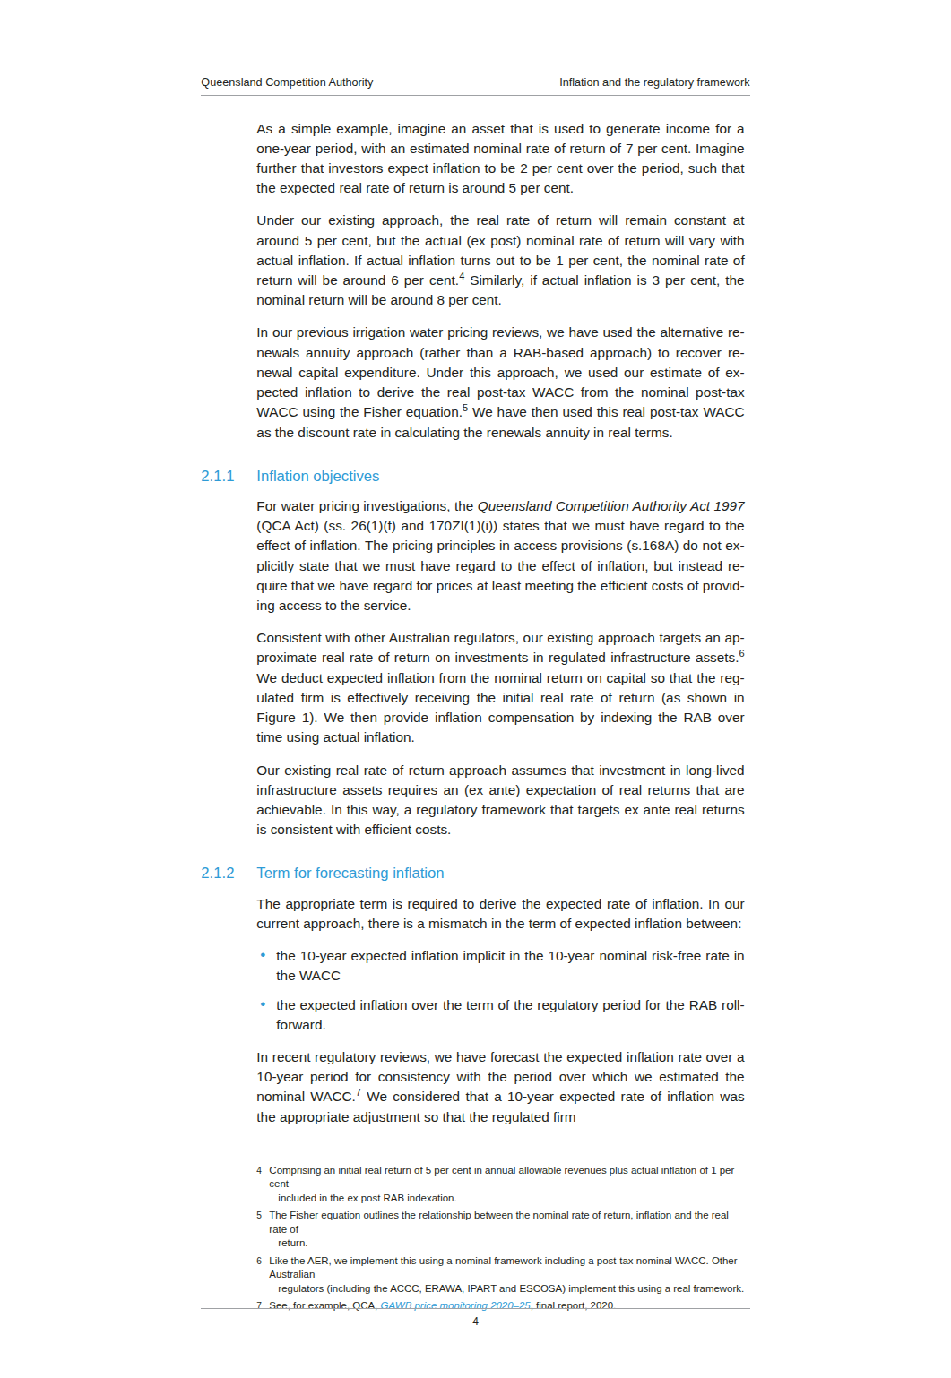Queensland Competition Authority
Inflation and the regulatory framework
As a simple example, imagine an asset that is used to generate income for a one-year period, with an estimated nominal rate of return of 7 per cent. Imagine further that investors expect inflation to be 2 per cent over the period, such that the expected real rate of return is around 5 per cent.
Under our existing approach, the real rate of return will remain constant at around 5 per cent, but the actual (ex post) nominal rate of return will vary with actual inflation. If actual inflation turns out to be 1 per cent, the nominal rate of return will be around 6 per cent.4 Similarly, if actual inflation is 3 per cent, the nominal return will be around 8 per cent.
In our previous irrigation water pricing reviews, we have used the alternative renewals annuity approach (rather than a RAB-based approach) to recover renewal capital expenditure. Under this approach, we used our estimate of expected inflation to derive the real post-tax WACC from the nominal post-tax WACC using the Fisher equation.5 We have then used this real post-tax WACC as the discount rate in calculating the renewals annuity in real terms.
2.1.1
Inflation objectives
For water pricing investigations, the Queensland Competition Authority Act 1997 (QCA Act) (ss. 26(1)(f) and 170ZI(1)(i)) states that we must have regard to the effect of inflation. The pricing principles in access provisions (s.168A) do not explicitly state that we must have regard to the effect of inflation, but instead require that we have regard for prices at least meeting the efficient costs of providing access to the service.
Consistent with other Australian regulators, our existing approach targets an approximate real rate of return on investments in regulated infrastructure assets.6 We deduct expected inflation from the nominal return on capital so that the regulated firm is effectively receiving the initial real rate of return (as shown in Figure 1). We then provide inflation compensation by indexing the RAB over time using actual inflation.
Our existing real rate of return approach assumes that investment in long-lived infrastructure assets requires an (ex ante) expectation of real returns that are achievable. In this way, a regulatory framework that targets ex ante real returns is consistent with efficient costs.
2.1.2
Term for forecasting inflation
The appropriate term is required to derive the expected rate of inflation. In our current approach, there is a mismatch in the term of expected inflation between:
the 10-year expected inflation implicit in the 10-year nominal risk-free rate in the WACC
the expected inflation over the term of the regulatory period for the RAB roll-forward.
In recent regulatory reviews, we have forecast the expected inflation rate over a 10-year period for consistency with the period over which we estimated the nominal WACC.7 We considered that a 10-year expected rate of inflation was the appropriate adjustment so that the regulated firm
4
Comprising an initial real return of 5 per cent in annual allowable revenues plus actual inflation of 1 per centincluded in the ex post RAB indexation.
5
The Fisher equation outlines the relationship between the nominal rate of return, inflation and the real rate ofreturn.
6
Like the AER, we implement this using a nominal framework including a post-tax nominal WACC. Other Australianregulators (including the ACCC, ERAWA, IPART and ESCOSA) implement this using a real framework.
7
See, for example, QCA, GAWB price monitoring 2020–25, final report, 2020.
4